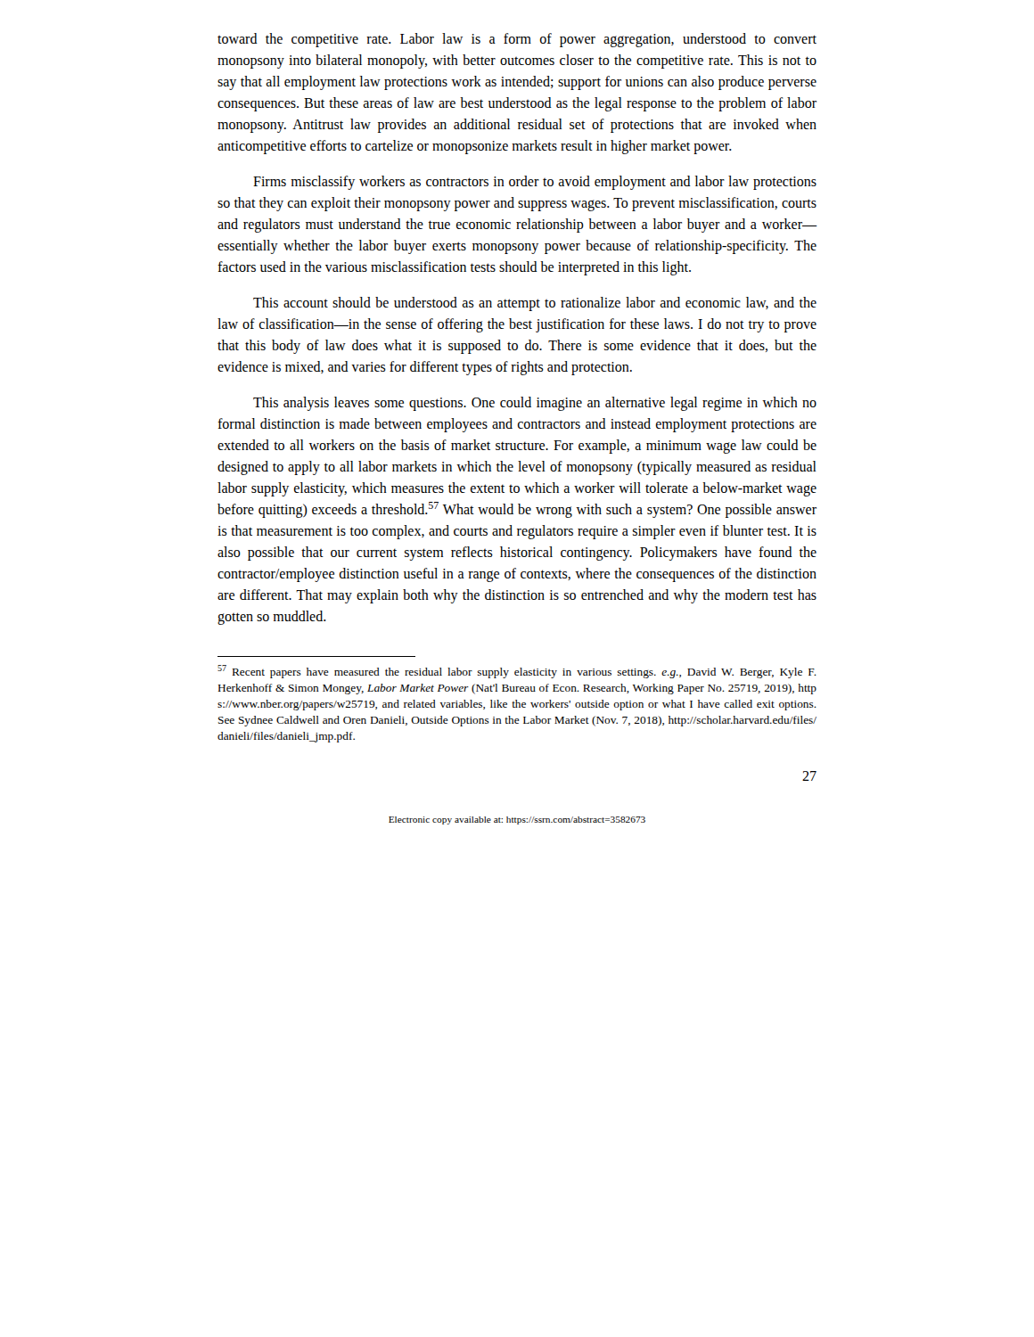toward the competitive rate. Labor law is a form of power aggregation, understood to convert monopsony into bilateral monopoly, with better outcomes closer to the competitive rate. This is not to say that all employment law protections work as intended; support for unions can also produce perverse consequences. But these areas of law are best understood as the legal response to the problem of labor monopsony. Antitrust law provides an additional residual set of protections that are invoked when anticompetitive efforts to cartelize or monopsonize markets result in higher market power.
Firms misclassify workers as contractors in order to avoid employment and labor law protections so that they can exploit their monopsony power and suppress wages. To prevent misclassification, courts and regulators must understand the true economic relationship between a labor buyer and a worker—essentially whether the labor buyer exerts monopsony power because of relationship-specificity. The factors used in the various misclassification tests should be interpreted in this light.
This account should be understood as an attempt to rationalize labor and economic law, and the law of classification—in the sense of offering the best justification for these laws. I do not try to prove that this body of law does what it is supposed to do. There is some evidence that it does, but the evidence is mixed, and varies for different types of rights and protection.
This analysis leaves some questions. One could imagine an alternative legal regime in which no formal distinction is made between employees and contractors and instead employment protections are extended to all workers on the basis of market structure. For example, a minimum wage law could be designed to apply to all labor markets in which the level of monopsony (typically measured as residual labor supply elasticity, which measures the extent to which a worker will tolerate a below-market wage before quitting) exceeds a threshold.57 What would be wrong with such a system? One possible answer is that measurement is too complex, and courts and regulators require a simpler even if blunter test. It is also possible that our current system reflects historical contingency. Policymakers have found the contractor/employee distinction useful in a range of contexts, where the consequences of the distinction are different. That may explain both why the distinction is so entrenched and why the modern test has gotten so muddled.
57 Recent papers have measured the residual labor supply elasticity in various settings. e.g., David W. Berger, Kyle F. Herkenhoff & Simon Mongey, Labor Market Power (Nat'l Bureau of Econ. Research, Working Paper No. 25719, 2019), https://www.nber.org/papers/w25719, and related variables, like the workers' outside option or what I have called exit options. See Sydnee Caldwell and Oren Danieli, Outside Options in the Labor Market (Nov. 7, 2018), http://scholar.harvard.edu/files/danieli/files/danieli_jmp.pdf.
27
Electronic copy available at: https://ssrn.com/abstract=3582673